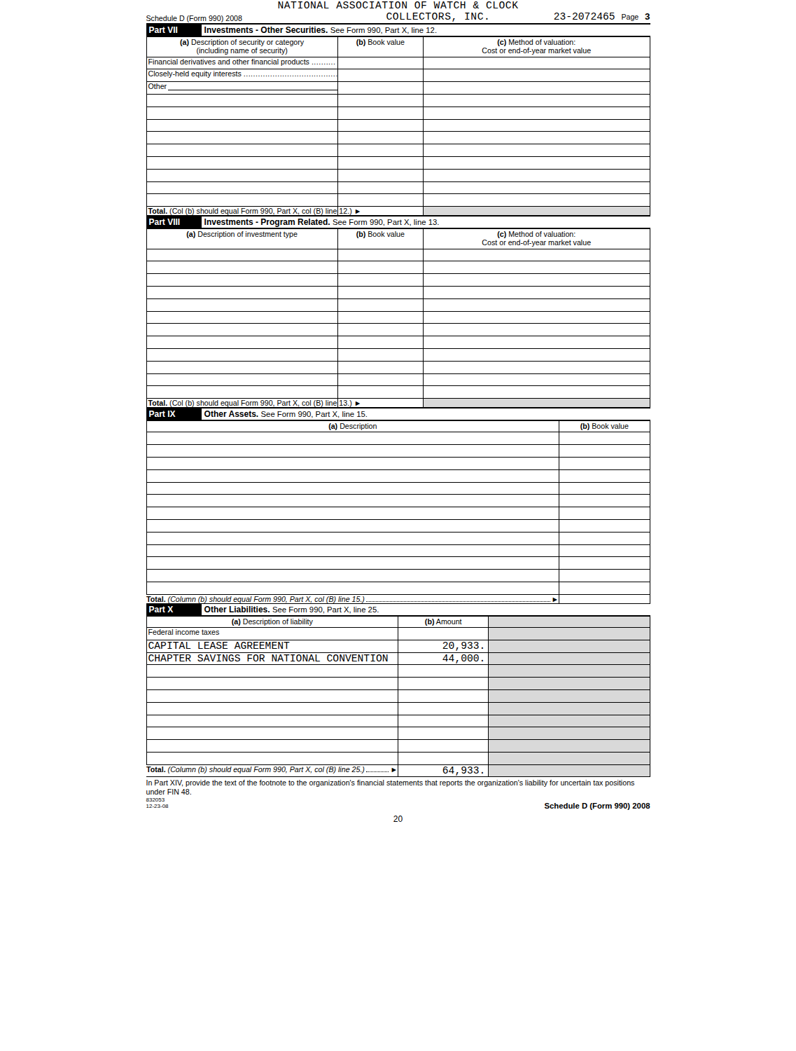NATIONAL ASSOCIATION OF WATCH & CLOCK
Schedule D (Form 990) 2008
COLLECTORS, INC.
23-2072465 Page 3
Part VII
Investments - Other Securities. See Form 990, Part X, line 12.
| (a) Description of security or category (including name of security) | (b) Book value | (c) Method of valuation: Cost or end-of-year market value |
| Financial derivatives and other financial products .......... | | |
| Closely-held equity interests ........................................ | | |
| Other | | |
| Total. (Col (b) should equal Form 990, Part X, col (B) line 12.) ► | | |
Part VIII
Investments - Program Related. See Form 990, Part X, line 13.
| (a) Description of investment type | (b) Book value | (c) Method of valuation: Cost or end-of-year market value |
| Total. (Col (b) should equal Form 990, Part X, col (B) line 13.) ► | | |
Part IX
Other Assets. See Form 990, Part X, line 15.
| (a) Description | (b) Book value |
| Total. (Column (b) should equal Form 990, Part X, col (B) line 15.) ► | |
Part X
Other Liabilities. See Form 990, Part X, line 25.
| (a) Description of liability | (b) Amount | |
| Federal income taxes | | |
| CAPITAL LEASE AGREEMENT | 20,933. | |
| CHAPTER SAVINGS FOR NATIONAL CONVENTION | 44,000. | |
| Total. (Column (b) should equal Form 990, Part X, col (B) line 25.) ► | 64,933. | |
In Part XIV, provide the text of the footnote to the organization's financial statements that reports the organization's liability for uncertain tax positions
under FIN 48.
832053
12-23-08
Schedule D (Form 990) 2008
20